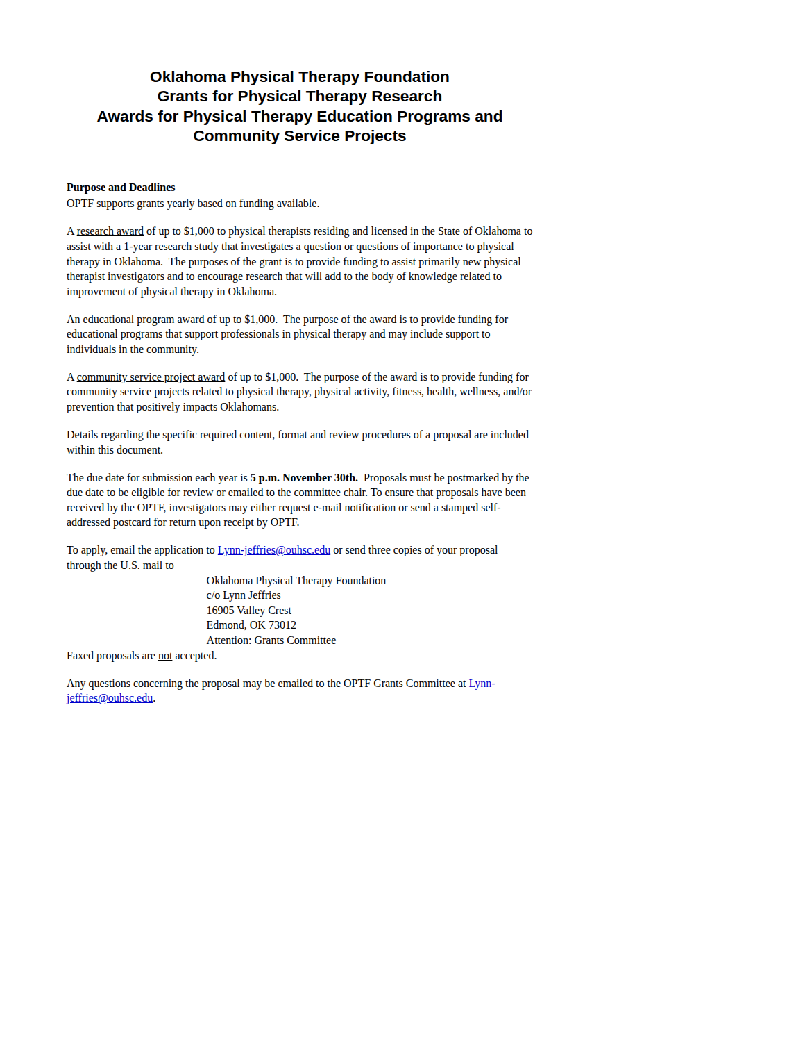Oklahoma Physical Therapy Foundation
Grants for Physical Therapy Research
Awards for Physical Therapy Education Programs and Community Service Projects
Purpose and Deadlines
OPTF supports grants yearly based on funding available.
A research award of up to $1,000 to physical therapists residing and licensed in the State of Oklahoma to assist with a 1-year research study that investigates a question or questions of importance to physical therapy in Oklahoma. The purposes of the grant is to provide funding to assist primarily new physical therapist investigators and to encourage research that will add to the body of knowledge related to improvement of physical therapy in Oklahoma.
An educational program award of up to $1,000. The purpose of the award is to provide funding for educational programs that support professionals in physical therapy and may include support to individuals in the community.
A community service project award of up to $1,000. The purpose of the award is to provide funding for community service projects related to physical therapy, physical activity, fitness, health, wellness, and/or prevention that positively impacts Oklahomans.
Details regarding the specific required content, format and review procedures of a proposal are included within this document.
The due date for submission each year is 5 p.m. November 30th. Proposals must be postmarked by the due date to be eligible for review or emailed to the committee chair. To ensure that proposals have been received by the OPTF, investigators may either request e-mail notification or send a stamped self-addressed postcard for return upon receipt by OPTF.
To apply, email the application to Lynn-jeffries@ouhsc.edu or send three copies of your proposal through the U.S. mail to
Oklahoma Physical Therapy Foundation
c/o Lynn Jeffries
16905 Valley Crest
Edmond, OK 73012
Attention: Grants Committee
Faxed proposals are not accepted.
Any questions concerning the proposal may be emailed to the OPTF Grants Committee at Lynn-jeffries@ouhsc.edu.